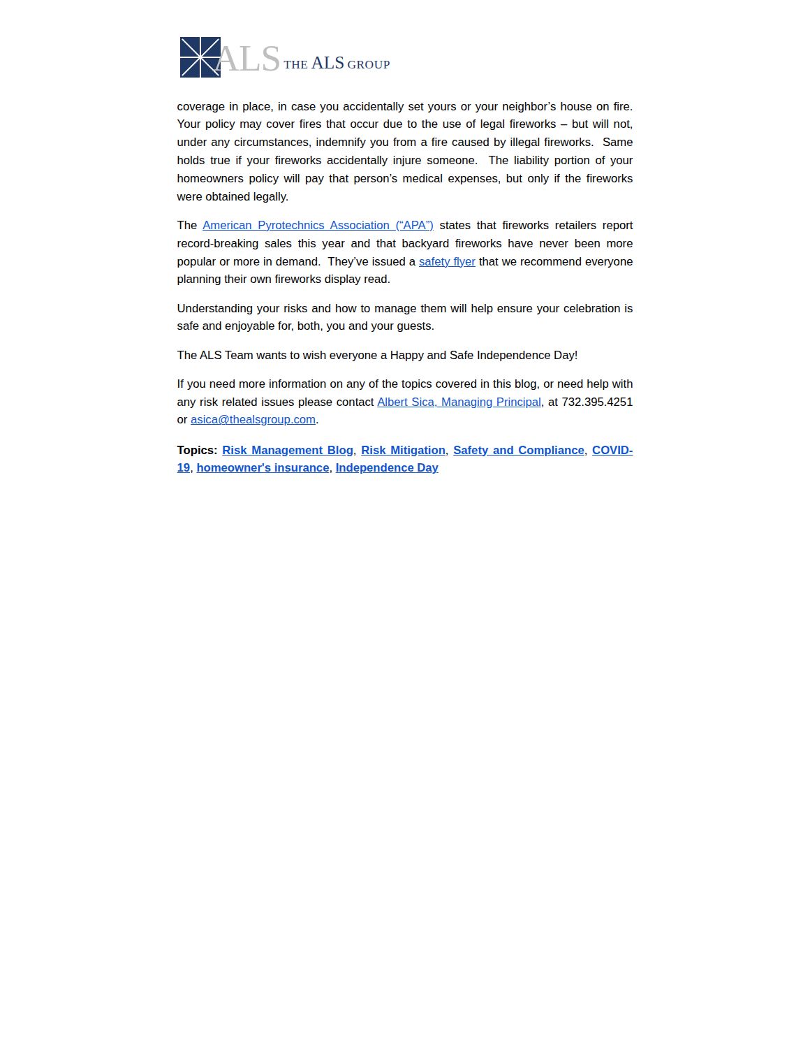ALS THE ALS GROUP
coverage in place, in case you accidentally set yours or your neighbor’s house on fire. Your policy may cover fires that occur due to the use of legal fireworks – but will not, under any circumstances, indemnify you from a fire caused by illegal fireworks. Same holds true if your fireworks accidentally injure someone. The liability portion of your homeowners policy will pay that person’s medical expenses, but only if the fireworks were obtained legally.
The American Pyrotechnics Association (“APA”) states that fireworks retailers report record-breaking sales this year and that backyard fireworks have never been more popular or more in demand. They’ve issued a safety flyer that we recommend everyone planning their own fireworks display read.
Understanding your risks and how to manage them will help ensure your celebration is safe and enjoyable for, both, you and your guests.
The ALS Team wants to wish everyone a Happy and Safe Independence Day!
If you need more information on any of the topics covered in this blog, or need help with any risk related issues please contact Albert Sica, Managing Principal, at 732.395.4251 or asica@thealsgroup.com.
Topics: Risk Management Blog, Risk Mitigation, Safety and Compliance, COVID-19, homeowner's insurance, Independence Day